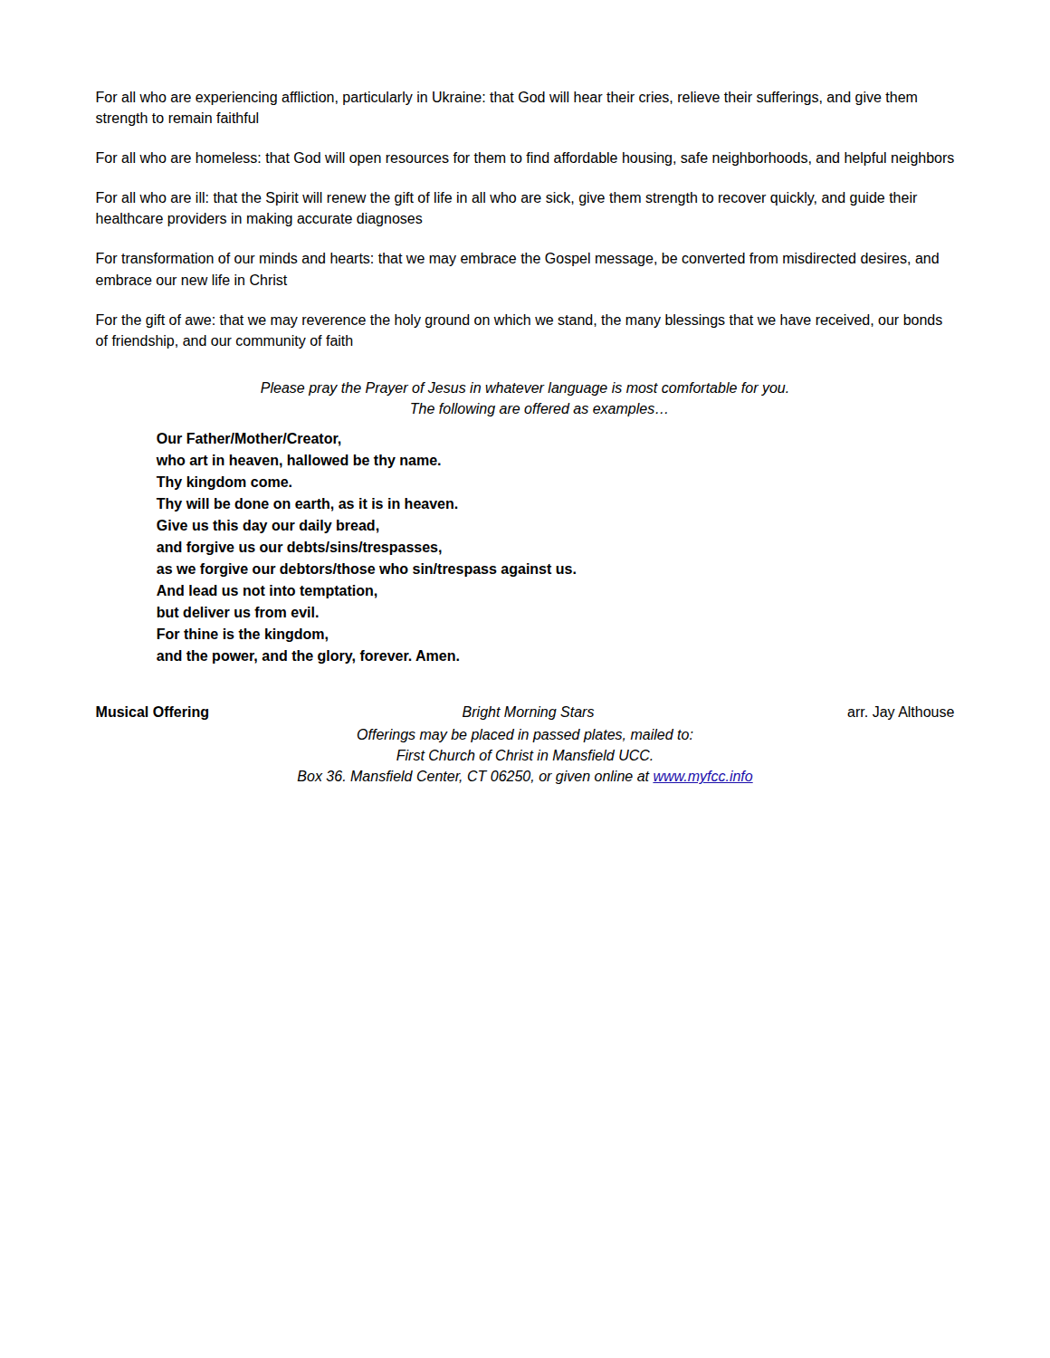For all who are experiencing affliction, particularly in Ukraine: that God will hear their cries, relieve their sufferings, and give them strength to remain faithful
For all who are homeless: that God will open resources for them to find affordable housing, safe neighborhoods, and helpful neighbors
For all who are ill: that the Spirit will renew the gift of life in all who are sick, give them strength to recover quickly, and guide their healthcare providers in making accurate diagnoses
For transformation of our minds and hearts: that we may embrace the Gospel message, be converted from misdirected desires, and embrace our new life in Christ
For the gift of awe: that we may reverence the holy ground on which we stand, the many blessings that we have received, our bonds of friendship, and our community of faith
Please pray the Prayer of Jesus in whatever language is most comfortable for you. The following are offered as examples…
Our Father/Mother/Creator,
who art in heaven, hallowed be thy name.
Thy kingdom come.
Thy will be done on earth, as it is in heaven.
Give us this day our daily bread,
and forgive us our debts/sins/trespasses,
as we forgive our debtors/those who sin/trespass against us.
And lead us not into temptation,
but deliver us from evil.
For thine is the kingdom,
and the power, and the glory, forever. Amen.
Musical Offering Bright Morning Stars arr. Jay Althouse
Offerings may be placed in passed plates, mailed to:
First Church of Christ in Mansfield UCC.
Box 36. Mansfield Center, CT 06250, or given online at www.myfcc.info